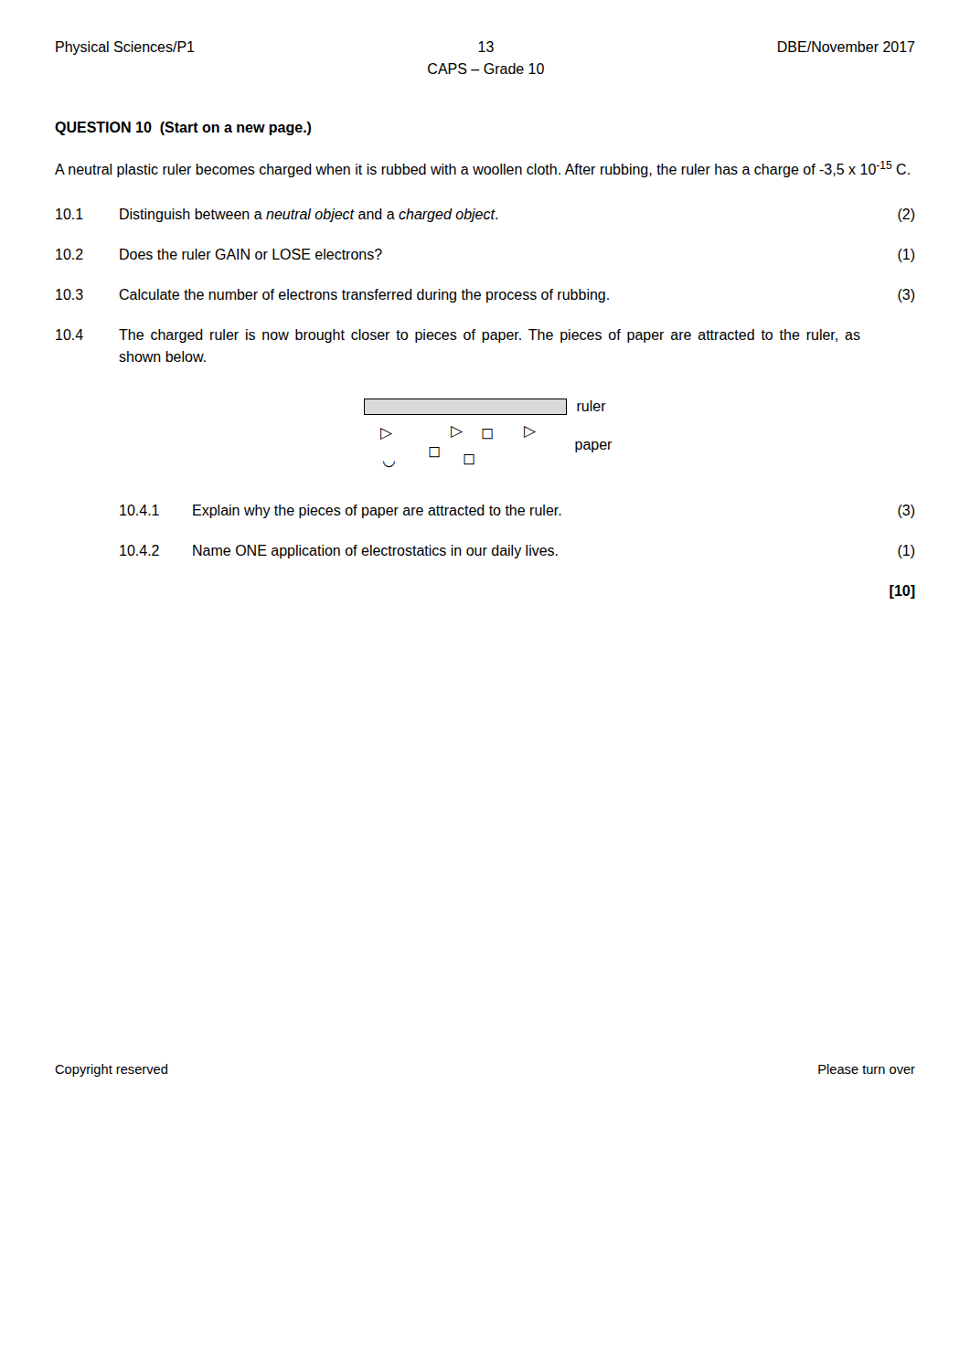Physical Sciences/P1
13
CAPS – Grade 10
DBE/November 2017
QUESTION 10 (Start on a new page.)
A neutral plastic ruler becomes charged when it is rubbed with a woollen cloth. After rubbing, the ruler has a charge of -3,5 x 10-15 C.
10.1
Distinguish between a neutral object and a charged object.
(2)
10.2
Does the ruler GAIN or LOSE electrons?
(1)
10.3
Calculate the number of electrons transferred during the process of rubbing.
(3)
10.4
The charged ruler is now brought closer to pieces of paper. The pieces of paper are attracted to the ruler, as shown below.
ruler
▷ ▷ ◻ ▷ ◻ ◻ ◡
paper
10.4.1
Explain why the pieces of paper are attracted to the ruler.
(3)
10.4.2
Name ONE application of electrostatics in our daily lives.
(1)
[10]
Copyright reserved
Please turn over